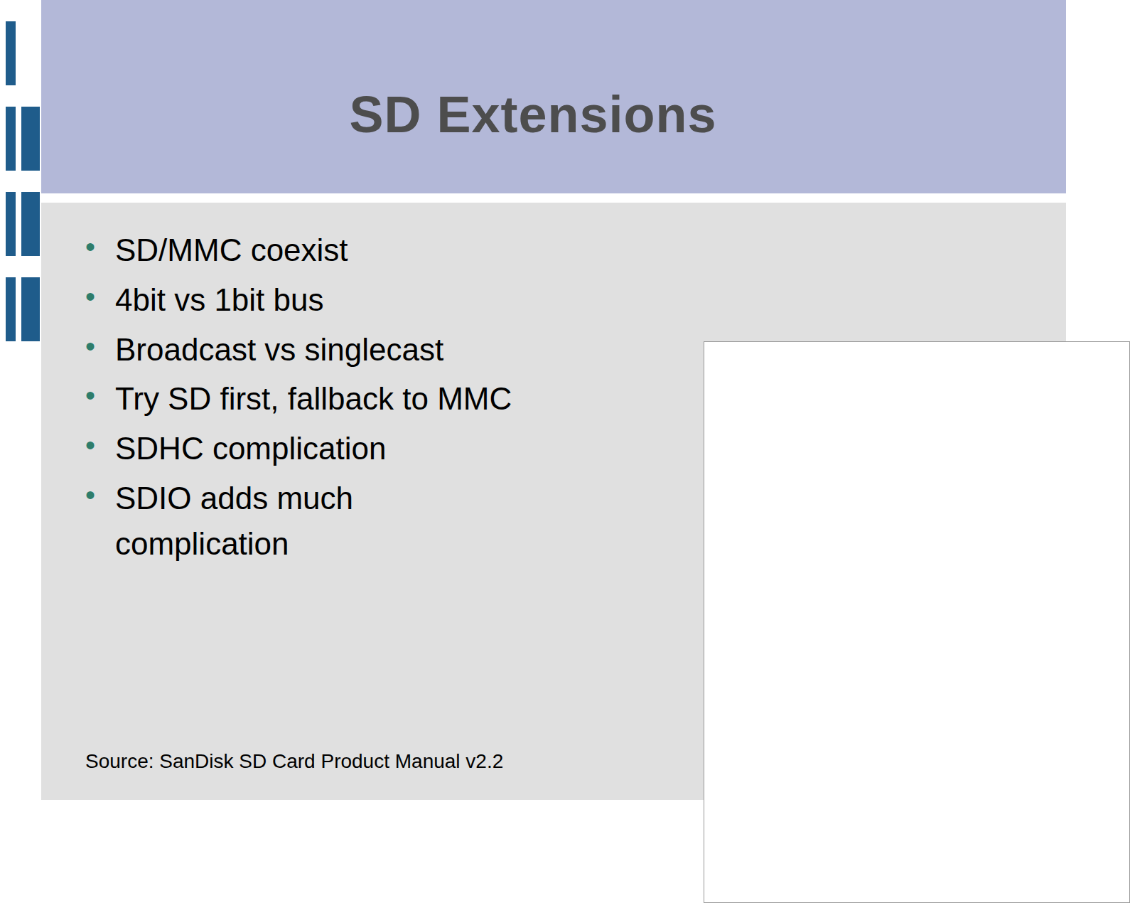SD Extensions
SD/MMC coexist
4bit vs 1bit bus
Broadcast vs singlecast
Try SD first, fallback to MMC
SDHC complication
SDIO adds much complication
Source: SanDisk SD Card Product Manual v2.2